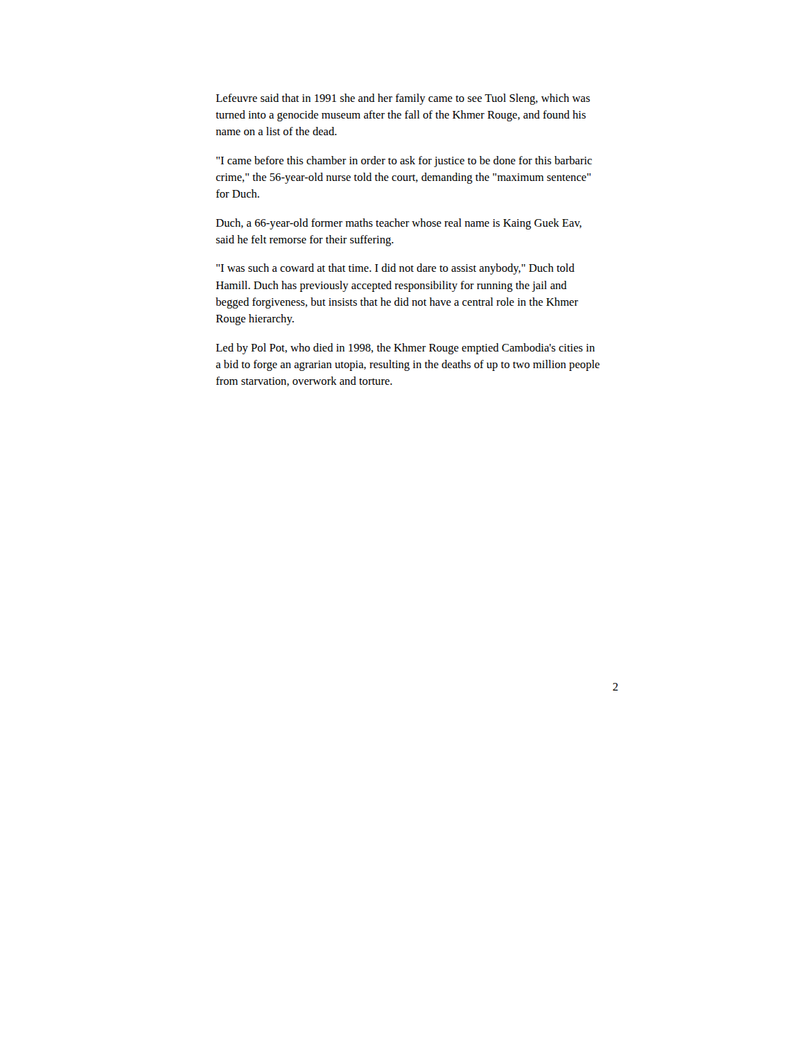Lefeuvre said that in 1991 she and her family came to see Tuol Sleng, which was turned into a genocide museum after the fall of the Khmer Rouge, and found his name on a list of the dead.
"I came before this chamber in order to ask for justice to be done for this barbaric crime," the 56-year-old nurse told the court, demanding the "maximum sentence" for Duch.
Duch, a 66-year-old former maths teacher whose real name is Kaing Guek Eav, said he felt remorse for their suffering.
"I was such a coward at that time. I did not dare to assist anybody," Duch told Hamill. Duch has previously accepted responsibility for running the jail and begged forgiveness, but insists that he did not have a central role in the Khmer Rouge hierarchy.
Led by Pol Pot, who died in 1998, the Khmer Rouge emptied Cambodia's cities in a bid to forge an agrarian utopia, resulting in the deaths of up to two million people from starvation, overwork and torture.
2